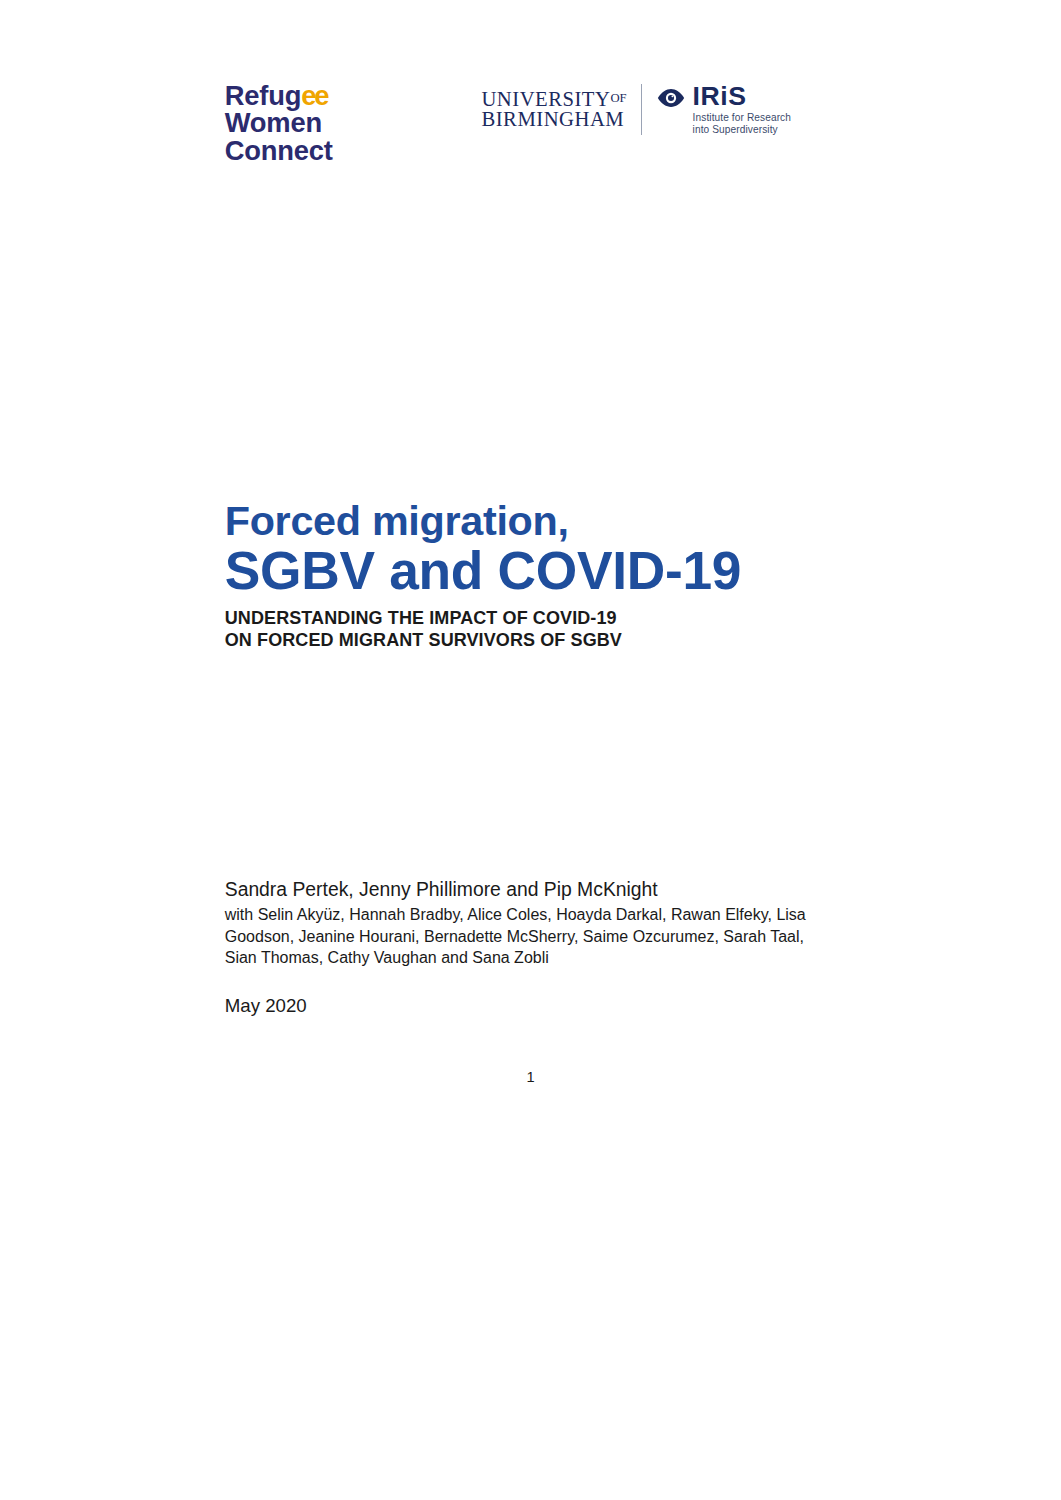Refugee
Women Connect
UNIVERSITYOF BIRMINGHAM
IRi S Institute for Research
into Superdiversity
Forced migration, SGBV and COVID-19
UNDERSTANDING THE IMPACT OF COVID-19
ON FORCED MIGRANT SURVIVORS OF SGBV
Sandra Pertek, Jenny Phillimore and Pip McKnight
with Selin Akyüz, Hannah Bradby, Alice Coles, Hoayda Darkal, Rawan Elfeky, Lisa Goodson, Jeanine Hourani, Bernadette McSherry, Saime Ozcurumez, Sarah Taal, Sian Thomas, Cathy Vaughan and Sana Zobli
May 2020
1